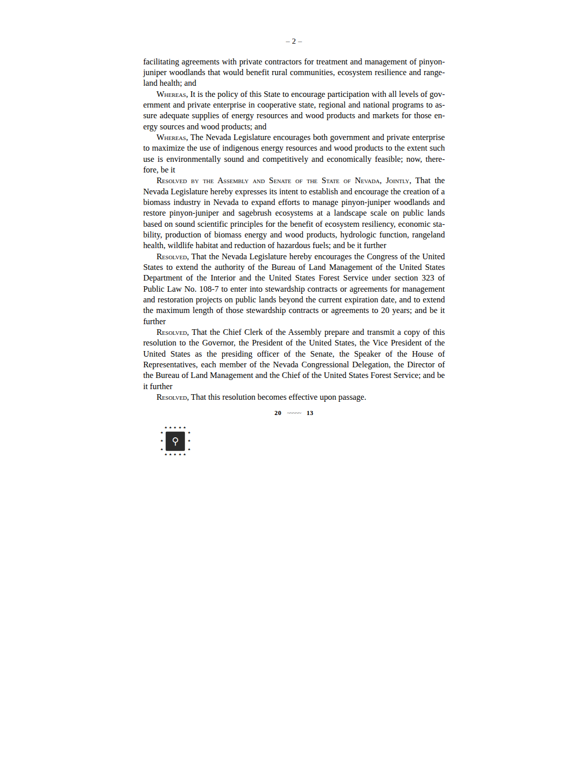– 2 –
facilitating agreements with private contractors for treatment and management of pinyon-juniper woodlands that would benefit rural communities, ecosystem resilience and rangeland health; and
Whereas, It is the policy of this State to encourage participation with all levels of government and private enterprise in cooperative state, regional and national programs to assure adequate supplies of energy resources and wood products and markets for those energy sources and wood products; and
Whereas, The Nevada Legislature encourages both government and private enterprise to maximize the use of indigenous energy resources and wood products to the extent such use is environmentally sound and competitively and economically feasible; now, therefore, be it
Resolved by the Assembly and Senate of the State of Nevada, Jointly, That the Nevada Legislature hereby expresses its intent to establish and encourage the creation of a biomass industry in Nevada to expand efforts to manage pinyon-juniper woodlands and restore pinyon-juniper and sagebrush ecosystems at a landscape scale on public lands based on sound scientific principles for the benefit of ecosystem resiliency, economic stability, production of biomass energy and wood products, hydrologic function, rangeland health, wildlife habitat and reduction of hazardous fuels; and be it further
Resolved, That the Nevada Legislature hereby encourages the Congress of the United States to extend the authority of the Bureau of Land Management of the United States Department of the Interior and the United States Forest Service under section 323 of Public Law No. 108-7 to enter into stewardship contracts or agreements for management and restoration projects on public lands beyond the current expiration date, and to extend the maximum length of those stewardship contracts or agreements to 20 years; and be it further
Resolved, That the Chief Clerk of the Assembly prepare and transmit a copy of this resolution to the Governor, the President of the United States, the Vice President of the United States as the presiding officer of the Senate, the Speaker of the House of Representatives, each member of the Nevada Congressional Delegation, the Director of the Bureau of Land Management and the Chief of the United States Forest Service; and be it further
Resolved, That this resolution becomes effective upon passage.
20~~~~~13
★ ★ ★ ★ ★
★★★
★★★
★ ★ ★ ★ ★
⚲